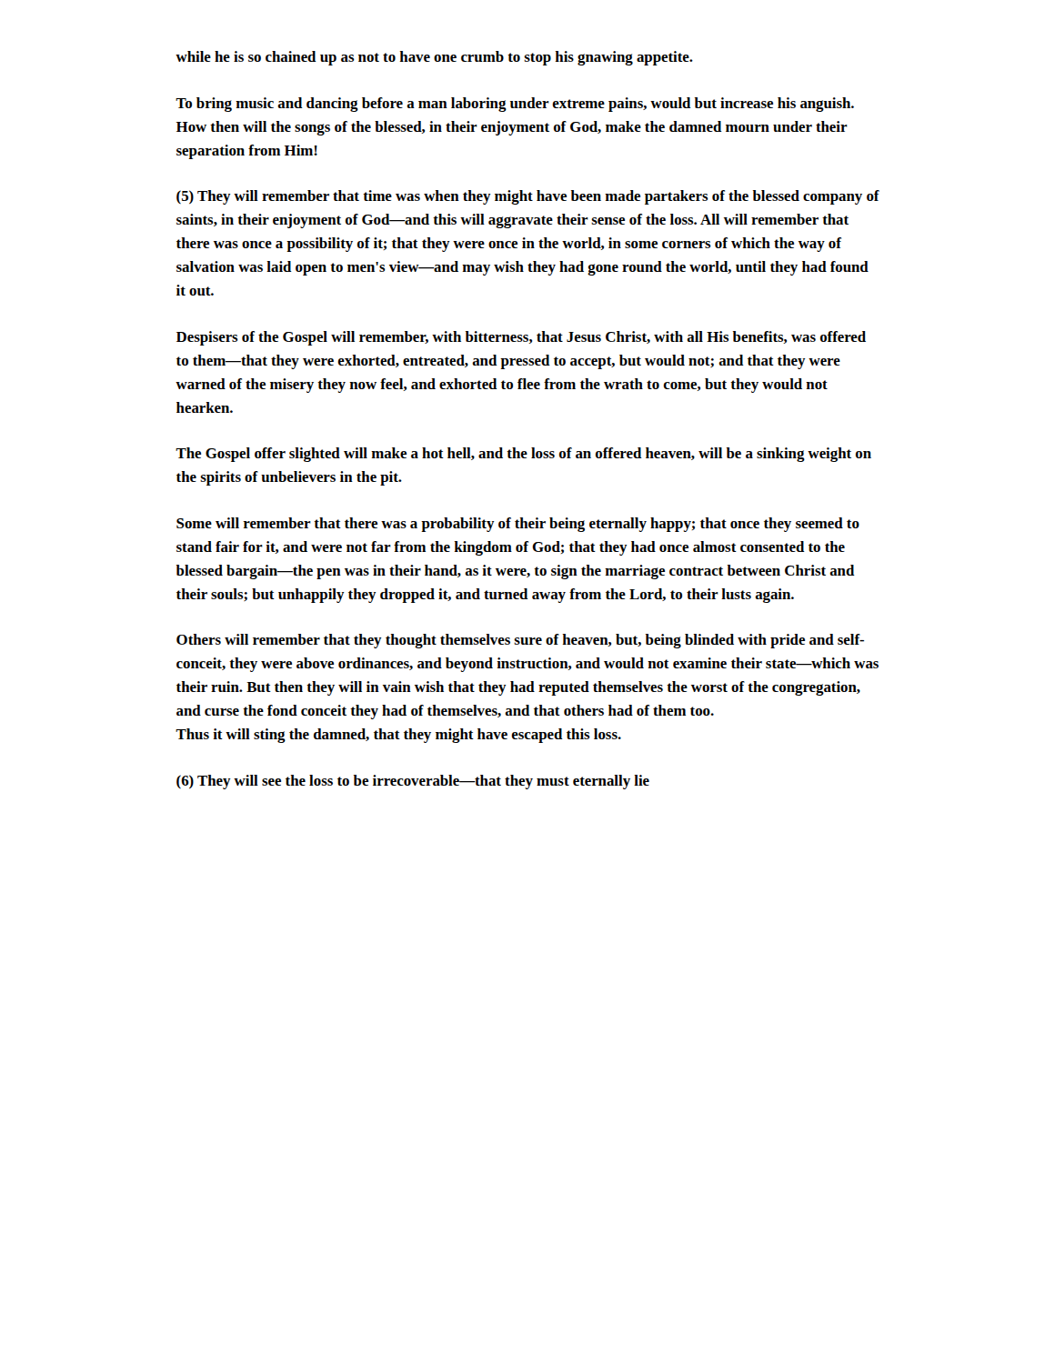while he is so chained up as not to have one crumb to stop his gnawing appetite.
To bring music and dancing before a man laboring under extreme pains, would but increase his anguish. How then will the songs of the blessed, in their enjoyment of God, make the damned mourn under their separation from Him!
(5) They will remember that time was when they might have been made partakers of the blessed company of saints, in their enjoyment of God—and this will aggravate their sense of the loss. All will remember that there was once a possibility of it; that they were once in the world, in some corners of which the way of salvation was laid open to men's view—and may wish they had gone round the world, until they had found it out.
Despisers of the Gospel will remember, with bitterness, that Jesus Christ, with all His benefits, was offered to them—that they were exhorted, entreated, and pressed to accept, but would not; and that they were warned of the misery they now feel, and exhorted to flee from the wrath to come, but they would not hearken.
The Gospel offer slighted will make a hot hell, and the loss of an offered heaven, will be a sinking weight on the spirits of unbelievers in the pit.
Some will remember that there was a probability of their being eternally happy; that once they seemed to stand fair for it, and were not far from the kingdom of God; that they had once almost consented to the blessed bargain—the pen was in their hand, as it were, to sign the marriage contract between Christ and their souls; but unhappily they dropped it, and turned away from the Lord, to their lusts again.
Others will remember that they thought themselves sure of heaven, but, being blinded with pride and self-conceit, they were above ordinances, and beyond instruction, and would not examine their state—which was their ruin. But then they will in vain wish that they had reputed themselves the worst of the congregation, and curse the fond conceit they had of themselves, and that others had of them too.
Thus it will sting the damned, that they might have escaped this loss.
(6) They will see the loss to be irrecoverable—that they must eternally lie